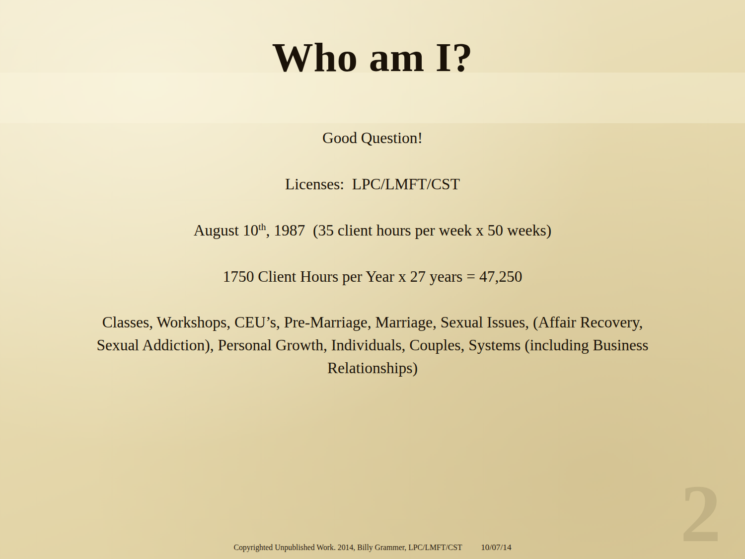Who am I?
Good Question!
Licenses: LPC/LMFT/CST
August 10th, 1987 (35 client hours per week x 50 weeks)
1750 Client Hours per Year x 27 years = 47,250
Classes, Workshops, CEU’s, Pre-Marriage, Marriage, Sexual Issues, (Affair Recovery, Sexual Addiction), Personal Growth, Individuals, Couples, Systems (including Business Relationships)
2
Copyrighted Unpublished Work. 2014, Billy Grammer, LPC/LMFT/CST
10/07/14